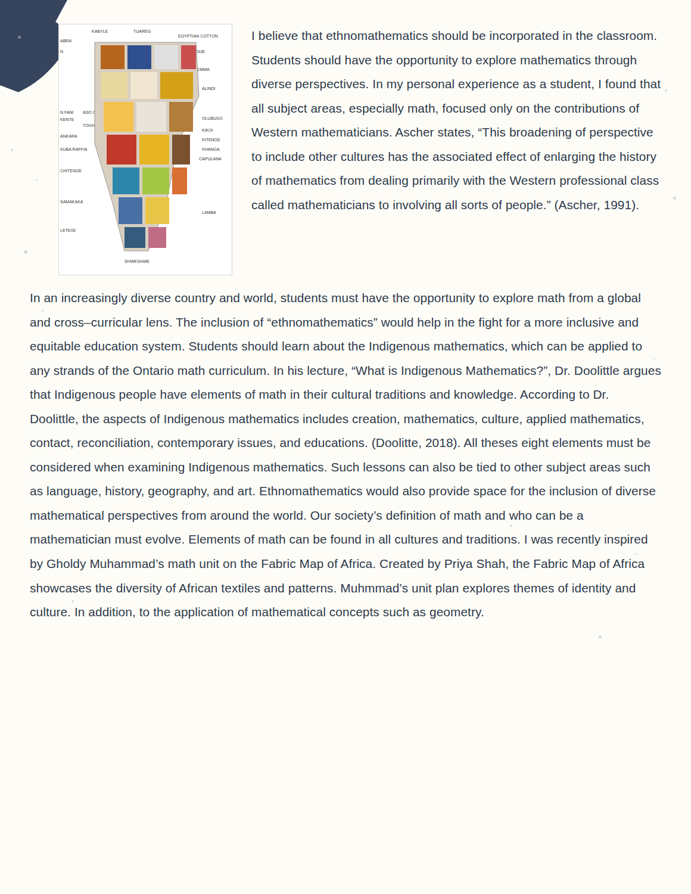I believe that ethnomathematics should be incorporated in the classroom. Students should have the opportunity to explore mathematics through diverse perspectives. In my personal experience as a student, I found that all subject areas, especially math, focused only on the contributions of Western mathematicians. Ascher states, “This broadening of perspective to include other cultures has the associated effect of enlarging the history of mathematics from dealing primarily with the Western professional class called mathematicians to involving all sorts of people.” (Ascher, 1991).
In an increasingly diverse country and world, students must have the opportunity to explore math from a global and cross–curricular lens. The inclusion of “ethnomathematics” would help in the fight for a more inclusive and equitable education system. Students should learn about the Indigenous mathematics, which can be applied to any strands of the Ontario math curriculum. In his lecture, “What is Indigenous Mathematics?”, Dr. Doolittle argues that Indigenous people have elements of math in their cultural traditions and knowledge. According to Dr. Doolittle, the aspects of Indigenous mathematics includes creation, mathematics, culture, applied mathematics, contact, reconciliation, contemporary issues, and educations. (Doolitte, 2018). All theses eight elements must be considered when examining Indigenous mathematics. Such lessons can also be tied to other subject areas such as language, history, geography, and art. Ethnomathematics would also provide space for the inclusion of diverse mathematical perspectives from around the world. Our society’s definition of math and who can be a mathematician must evolve. Elements of math can be found in all cultures and traditions. I was recently inspired by Gholdy Muhammad’s math unit on the Fabric Map of Africa. Created by Priya Shah, the Fabric Map of Africa showcases the diversity of African textiles and patterns. Muhmmad’s unit plan explores themes of identity and culture. In addition, to the application of mathematical concepts such as geometry.